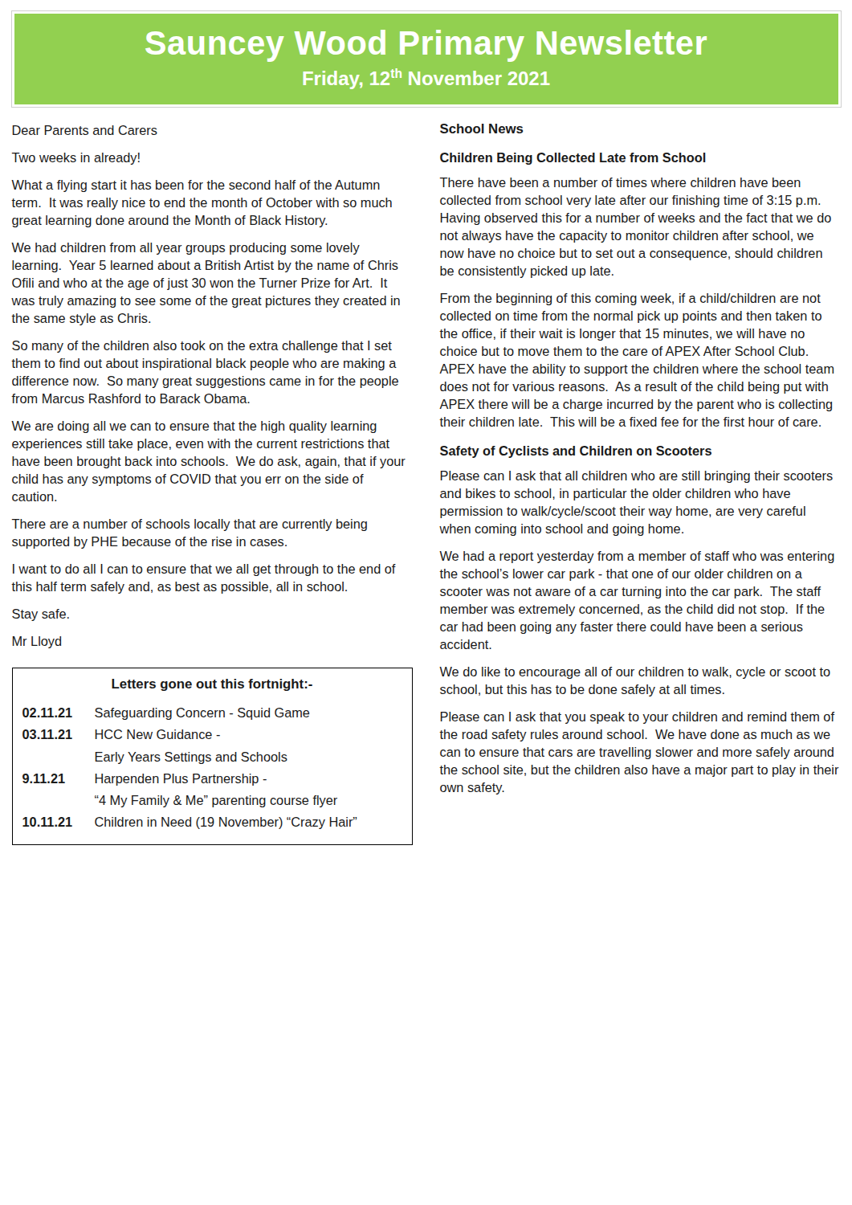Sauncey Wood Primary Newsletter
Friday, 12th November 2021
Dear Parents and Carers
Two weeks in already!
What a flying start it has been for the second half of the Autumn term. It was really nice to end the month of October with so much great learning done around the Month of Black History.
We had children from all year groups producing some lovely learning. Year 5 learned about a British Artist by the name of Chris Ofili and who at the age of just 30 won the Turner Prize for Art. It was truly amazing to see some of the great pictures they created in the same style as Chris.
So many of the children also took on the extra challenge that I set them to find out about inspirational black people who are making a difference now. So many great suggestions came in for the people from Marcus Rashford to Barack Obama.
We are doing all we can to ensure that the high quality learning experiences still take place, even with the current restrictions that have been brought back into schools. We do ask, again, that if your child has any symptoms of COVID that you err on the side of caution.
There are a number of schools locally that are currently being supported by PHE because of the rise in cases.
I want to do all I can to ensure that we all get through to the end of this half term safely and, as best as possible, all in school.
Stay safe.
Mr Lloyd
Letters gone out this fortnight:-
| 02.11.21 | Safeguarding Concern - Squid Game |
| 03.11.21 | HCC New Guidance - |
| | Early Years Settings and Schools |
| 9.11.21 | Harpenden Plus Partnership - |
| | “4 My Family & Me” parenting course flyer |
| 10.11.21 | Children in Need (19 November) “Crazy Hair” |
School News
Children Being Collected Late from School
There have been a number of times where children have been collected from school very late after our finishing time of 3:15 p.m. Having observed this for a number of weeks and the fact that we do not always have the capacity to monitor children after school, we now have no choice but to set out a consequence, should children be consistently picked up late.
From the beginning of this coming week, if a child/children are not collected on time from the normal pick up points and then taken to the office, if their wait is longer that 15 minutes, we will have no choice but to move them to the care of APEX After School Club. APEX have the ability to support the children where the school team does not for various reasons. As a result of the child being put with APEX there will be a charge incurred by the parent who is collecting their children late. This will be a fixed fee for the first hour of care.
Safety of Cyclists and Children on Scooters
Please can I ask that all children who are still bringing their scooters and bikes to school, in particular the older children who have permission to walk/cycle/scoot their way home, are very careful when coming into school and going home.
We had a report yesterday from a member of staff who was entering the school’s lower car park - that one of our older children on a scooter was not aware of a car turning into the car park. The staff member was extremely concerned, as the child did not stop. If the car had been going any faster there could have been a serious accident.
We do like to encourage all of our children to walk, cycle or scoot to school, but this has to be done safely at all times.
Please can I ask that you speak to your children and remind them of the road safety rules around school. We have done as much as we can to ensure that cars are travelling slower and more safely around the school site, but the children also have a major part to play in their own safety.